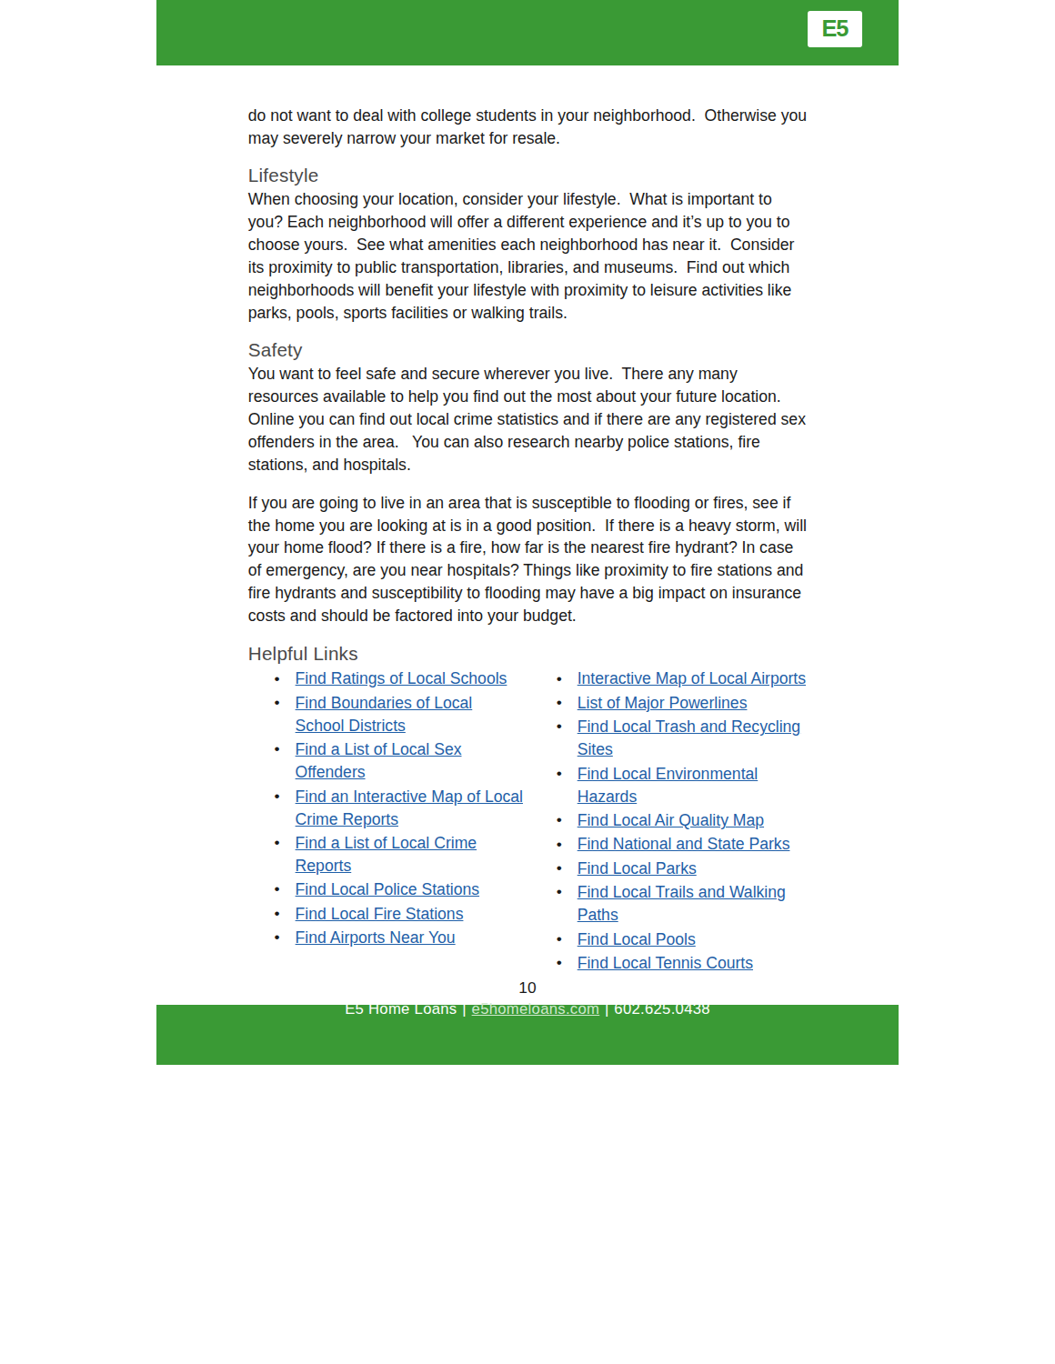E5
do not want to deal with college students in your neighborhood. Otherwise you may severely narrow your market for resale.
Lifestyle
When choosing your location, consider your lifestyle. What is important to you? Each neighborhood will offer a different experience and it’s up to you to choose yours. See what amenities each neighborhood has near it. Consider its proximity to public transportation, libraries, and museums. Find out which neighborhoods will benefit your lifestyle with proximity to leisure activities like parks, pools, sports facilities or walking trails.
Safety
You want to feel safe and secure wherever you live. There any many resources available to help you find out the most about your future location. Online you can find out local crime statistics and if there are any registered sex offenders in the area. You can also research nearby police stations, fire stations, and hospitals.
If you are going to live in an area that is susceptible to flooding or fires, see if the home you are looking at is in a good position. If there is a heavy storm, will your home flood? If there is a fire, how far is the nearest fire hydrant? In case of emergency, are you near hospitals? Things like proximity to fire stations and fire hydrants and susceptibility to flooding may have a big impact on insurance costs and should be factored into your budget.
Helpful Links
Find Ratings of Local Schools
Find Boundaries of Local School Districts
Find a List of Local Sex Offenders
Find an Interactive Map of Local Crime Reports
Find a List of Local Crime Reports
Find Local Police Stations
Find Local Fire Stations
Find Airports Near You
Interactive Map of Local Airports
List of Major Powerlines
Find Local Trash and Recycling Sites
Find Local Environmental Hazards
Find Local Air Quality Map
Find National and State Parks
Find Local Parks
Find Local Trails and Walking Paths
Find Local Pools
Find Local Tennis Courts
10
E5 Home Loans|e5homeloans.com|602.625.0438